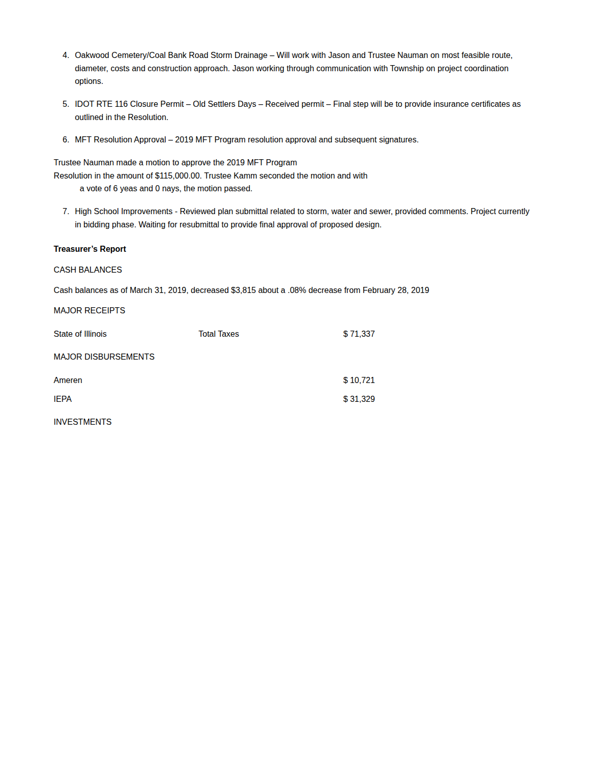Oakwood Cemetery/Coal Bank Road Storm Drainage – Will work with Jason and Trustee Nauman on most feasible route, diameter, costs and construction approach. Jason working through communication with Township on project coordination options.
IDOT RTE 116 Closure Permit – Old Settlers Days – Received permit – Final step will be to provide insurance certificates as outlined in the Resolution.
MFT Resolution Approval – 2019 MFT Program resolution approval and subsequent signatures.
Trustee Nauman made a motion to approve the 2019 MFT Program Resolution in the amount of $115,000.00. Trustee Kamm seconded the motion and with a vote of 6 yeas and 0 nays, the motion passed.
High School Improvements - Reviewed plan submittal related to storm, water and sewer, provided comments. Project currently in bidding phase. Waiting for resubmittal to provide final approval of proposed design.
Treasurer’s Report
CASH BALANCES
Cash balances as of March 31, 2019, decreased $3,815 about a .08% decrease from February 28, 2019
MAJOR RECEIPTS
| State of Illinois | Total Taxes | $ 71,337 |
MAJOR DISBURSEMENTS
| Ameren | | $ 10,721 |
| IEPA | | $ 31,329 |
INVESTMENTS